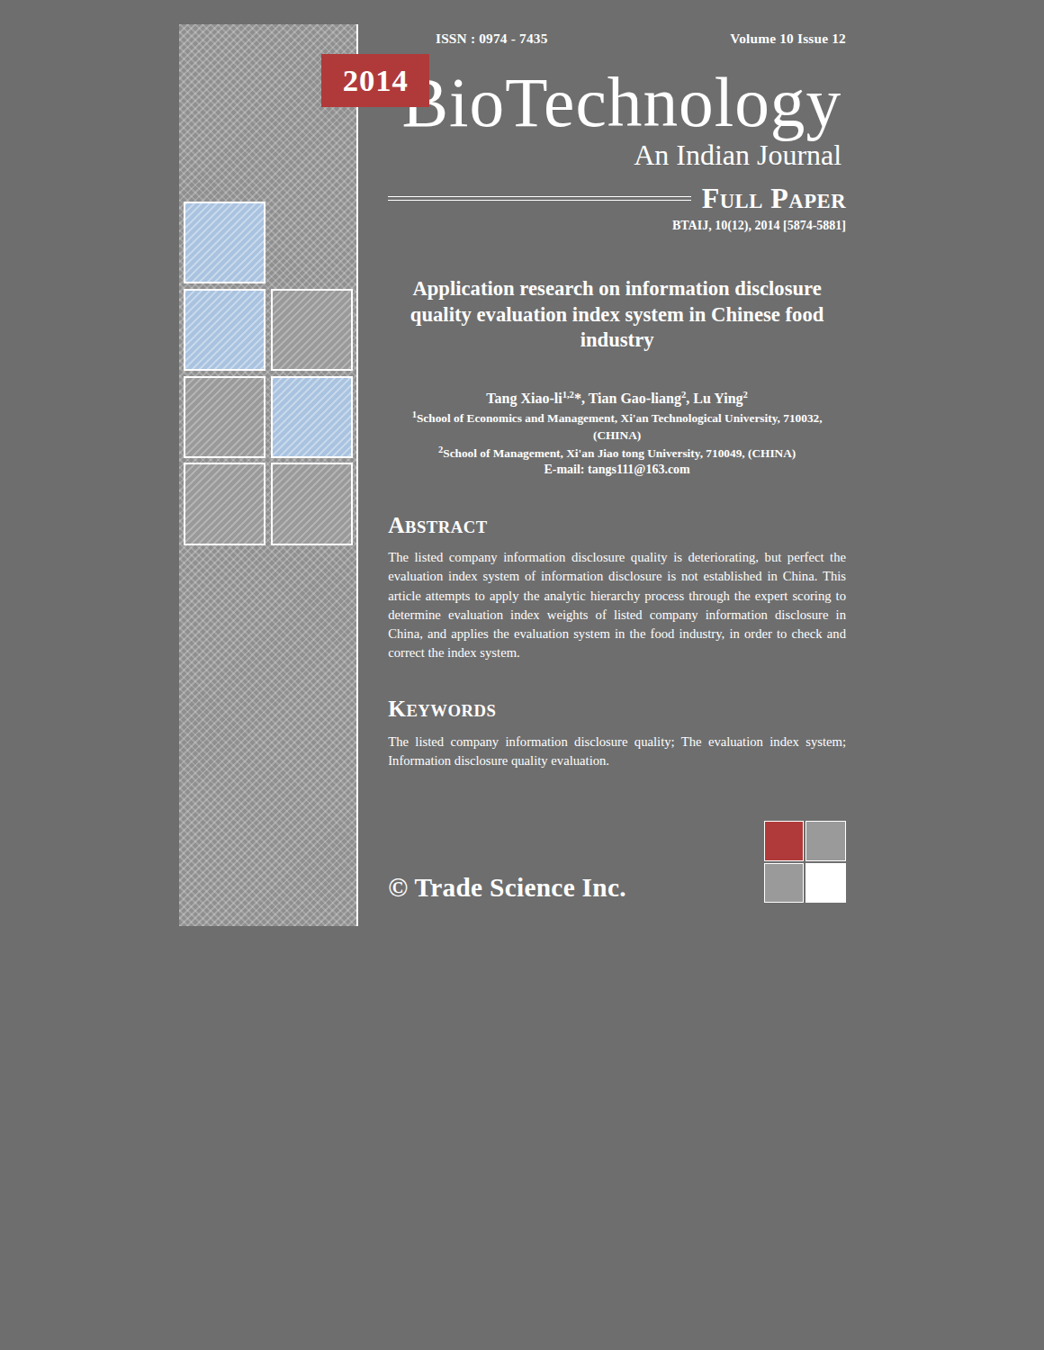2014
ISSN : 0974 - 7435
Volume 10 Issue 12
BioTechnology
An Indian Journal
FULL PAPER
BTAIJ, 10(12), 2014 [5874-5881]
Application research on information disclosure quality evaluation index system in Chinese food industry
Tang Xiao-li1,2*, Tian Gao-liang2, Lu Ying2
1School of Economics and Management, Xi'an Technological University, 710032, (CHINA)
2School of Management, Xi'an Jiao tong University, 710049, (CHINA)
E-mail: tangs111@163.com
ABSTRACT
The listed company information disclosure quality is deteriorating, but perfect the evaluation index system of information disclosure is not established in China. This article attempts to apply the analytic hierarchy process through the expert scoring to determine evaluation index weights of listed company information disclosure in China, and applies the evaluation system in the food industry, in order to check and correct the index system.
KEYWORDS
The listed company information disclosure quality; The evaluation index system; Information disclosure quality evaluation.
© Trade Science Inc.